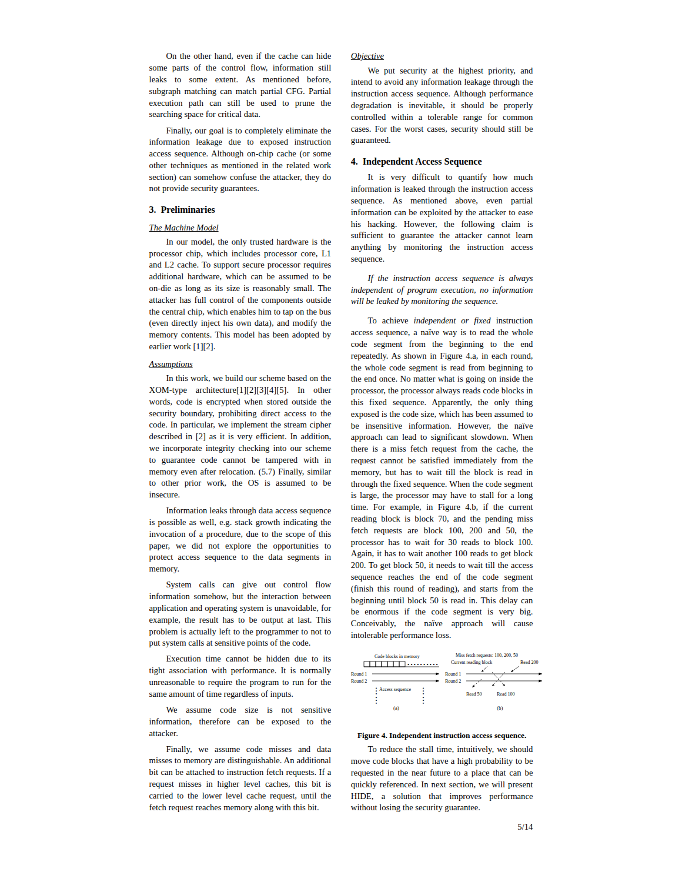On the other hand, even if the cache can hide some parts of the control flow, information still leaks to some extent. As mentioned before, subgraph matching can match partial CFG. Partial execution path can still be used to prune the searching space for critical data.
Finally, our goal is to completely eliminate the information leakage due to exposed instruction access sequence. Although on-chip cache (or some other techniques as mentioned in the related work section) can somehow confuse the attacker, they do not provide security guarantees.
3. Preliminaries
The Machine Model
In our model, the only trusted hardware is the processor chip, which includes processor core, L1 and L2 cache. To support secure processor requires additional hardware, which can be assumed to be on-die as long as its size is reasonably small. The attacker has full control of the components outside the central chip, which enables him to tap on the bus (even directly inject his own data), and modify the memory contents. This model has been adopted by earlier work [1][2].
Assumptions
In this work, we build our scheme based on the XOM-type architecture[1][2][3][4][5]. In other words, code is encrypted when stored outside the security boundary, prohibiting direct access to the code. In particular, we implement the stream cipher described in [2] as it is very efficient. In addition, we incorporate integrity checking into our scheme to guarantee code cannot be tampered with in memory even after relocation. (5.7) Finally, similar to other prior work, the OS is assumed to be insecure.
Information leaks through data access sequence is possible as well, e.g. stack growth indicating the invocation of a procedure, due to the scope of this paper, we did not explore the opportunities to protect access sequence to the data segments in memory.
System calls can give out control flow information somehow, but the interaction between application and operating system is unavoidable, for example, the result has to be output at last. This problem is actually left to the programmer to not to put system calls at sensitive points of the code.
Execution time cannot be hidden due to its tight association with performance. It is normally unreasonable to require the program to run for the same amount of time regardless of inputs.
We assume code size is not sensitive information, therefore can be exposed to the attacker.
Finally, we assume code misses and data misses to memory are distinguishable. An additional bit can be attached to instruction fetch requests. If a request misses in higher level caches, this bit is carried to the lower level cache request, until the fetch request reaches memory along with this bit.
Objective
We put security at the highest priority, and intend to avoid any information leakage through the instruction access sequence. Although performance degradation is inevitable, it should be properly controlled within a tolerable range for common cases. For the worst cases, security should still be guaranteed.
4. Independent Access Sequence
It is very difficult to quantify how much information is leaked through the instruction access sequence. As mentioned above, even partial information can be exploited by the attacker to ease his hacking. However, the following claim is sufficient to guarantee the attacker cannot learn anything by monitoring the instruction access sequence.
If the instruction access sequence is always independent of program execution, no information will be leaked by monitoring the sequence.
To achieve independent or fixed instruction access sequence, a naïve way is to read the whole code segment from the beginning to the end repeatedly. As shown in Figure 4.a, in each round, the whole code segment is read from beginning to the end once. No matter what is going on inside the processor, the processor always reads code blocks in this fixed sequence. Apparently, the only thing exposed is the code size, which has been assumed to be insensitive information. However, the naïve approach can lead to significant slowdown. When there is a miss fetch request from the cache, the request cannot be satisfied immediately from the memory, but has to wait till the block is read in through the fixed sequence. When the code segment is large, the processor may have to stall for a long time. For example, in Figure 4.b, if the current reading block is block 70, and the pending miss fetch requests are block 100, 200 and 50, the processor has to wait for 30 reads to block 100. Again, it has to wait another 100 reads to get block 200. To get block 50, it needs to wait till the access sequence reaches the end of the code segment (finish this round of reading), and starts from the beginning until block 50 is read in. This delay can be enormous if the code segment is very big. Conceivably, the naïve approach will cause intolerable performance loss.
Code blocks in memory • • • • • • • • • • Round 1 Round 2 Access sequence • • • • • • • • • • • • (a) Miss fetch requests: 100, 200, 50 Current reading block Read 200 Round 1 Round 2 Read 50 Read 100 (b)
Figure 4. Independent instruction access sequence.
To reduce the stall time, intuitively, we should move code blocks that have a high probability to be requested in the near future to a place that can be quickly referenced. In next section, we will present HIDE, a solution that improves performance without losing the security guarantee.
5/14